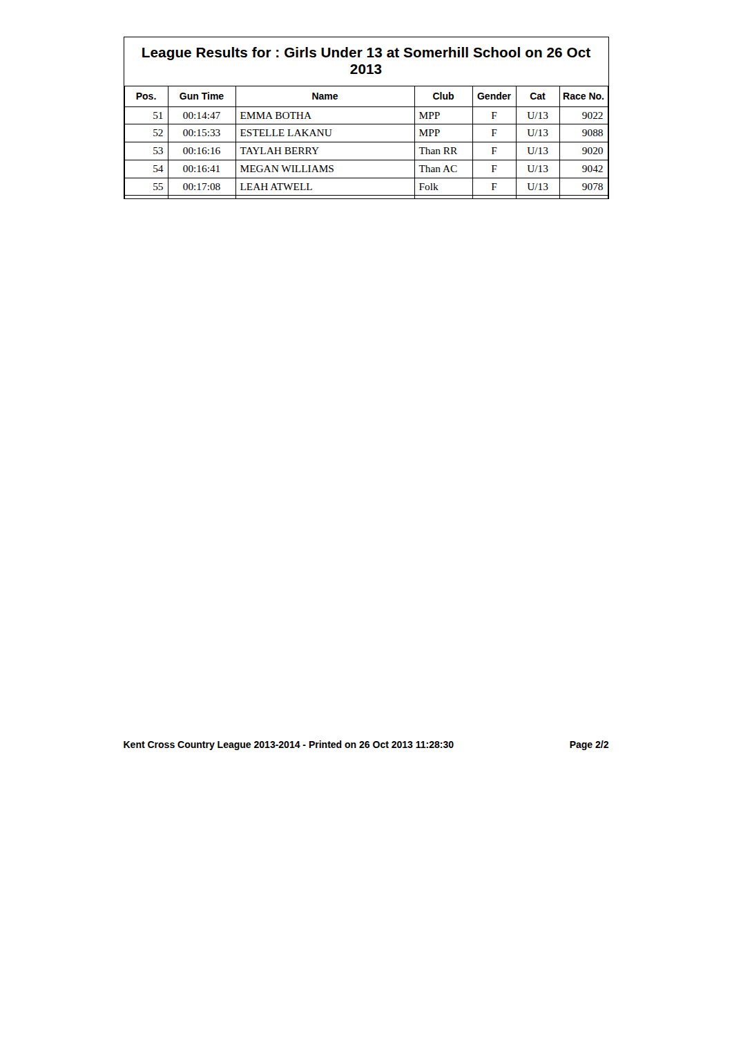League Results for : Girls Under 13 at Somerhill School on 26 Oct 2013
| Pos. | Gun Time | Name | Club | Gender | Cat | Race No. |
| --- | --- | --- | --- | --- | --- | --- |
| 51 | 00:14:47 | EMMA BOTHA | MPP | F | U/13 | 9022 |
| 52 | 00:15:33 | ESTELLE LAKANU | MPP | F | U/13 | 9088 |
| 53 | 00:16:16 | TAYLAH BERRY | Than RR | F | U/13 | 9020 |
| 54 | 00:16:41 | MEGAN WILLIAMS | Than AC | F | U/13 | 9042 |
| 55 | 00:17:08 | LEAH ATWELL | Folk | F | U/13 | 9078 |
Kent Cross Country League 2013-2014 - Printed on 26 Oct 2013 11:28:30 Page 2/2